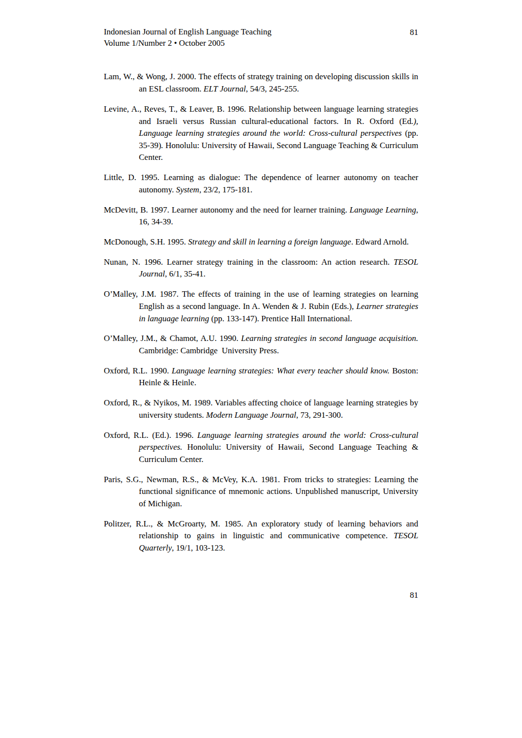Indonesian Journal of English Language Teaching
Volume 1/Number 2 • October 2005
81
Lam, W., & Wong, J. 2000. The effects of strategy training on developing discussion skills in an ESL classroom. ELT Journal, 54/3, 245-255.
Levine, A., Reves, T., & Leaver, B. 1996. Relationship between language learning strategies and Israeli versus Russian cultural-educational factors. In R. Oxford (Ed.), Language learning strategies around the world: Cross-cultural perspectives (pp. 35-39). Honolulu: University of Hawaii, Second Language Teaching & Curriculum Center.
Little, D. 1995. Learning as dialogue: The dependence of learner autonomy on teacher autonomy. System, 23/2, 175-181.
McDevitt, B. 1997. Learner autonomy and the need for learner training. Language Learning, 16, 34-39.
McDonough, S.H. 1995. Strategy and skill in learning a foreign language. Edward Arnold.
Nunan, N. 1996. Learner strategy training in the classroom: An action research. TESOL Journal, 6/1, 35-41.
O’Malley, J.M. 1987. The effects of training in the use of learning strategies on learning English as a second language. In A. Wenden & J. Rubin (Eds.), Learner strategies in language learning (pp. 133-147). Prentice Hall International.
O’Malley, J.M., & Chamot, A.U. 1990. Learning strategies in second language acquisition. Cambridge: Cambridge University Press.
Oxford, R.L. 1990. Language learning strategies: What every teacher should know. Boston: Heinle & Heinle.
Oxford, R., & Nyikos, M. 1989. Variables affecting choice of language learning strategies by university students. Modern Language Journal, 73, 291-300.
Oxford, R.L. (Ed.). 1996. Language learning strategies around the world: Cross-cultural perspectives. Honolulu: University of Hawaii, Second Language Teaching & Curriculum Center.
Paris, S.G., Newman, R.S., & McVey, K.A. 1981. From tricks to strategies: Learning the functional significance of mnemonic actions. Unpublished manuscript, University of Michigan.
Politzer, R.L., & McGroarty, M. 1985. An exploratory study of learning behaviors and relationship to gains in linguistic and communicative competence. TESOL Quarterly, 19/1, 103-123.
81